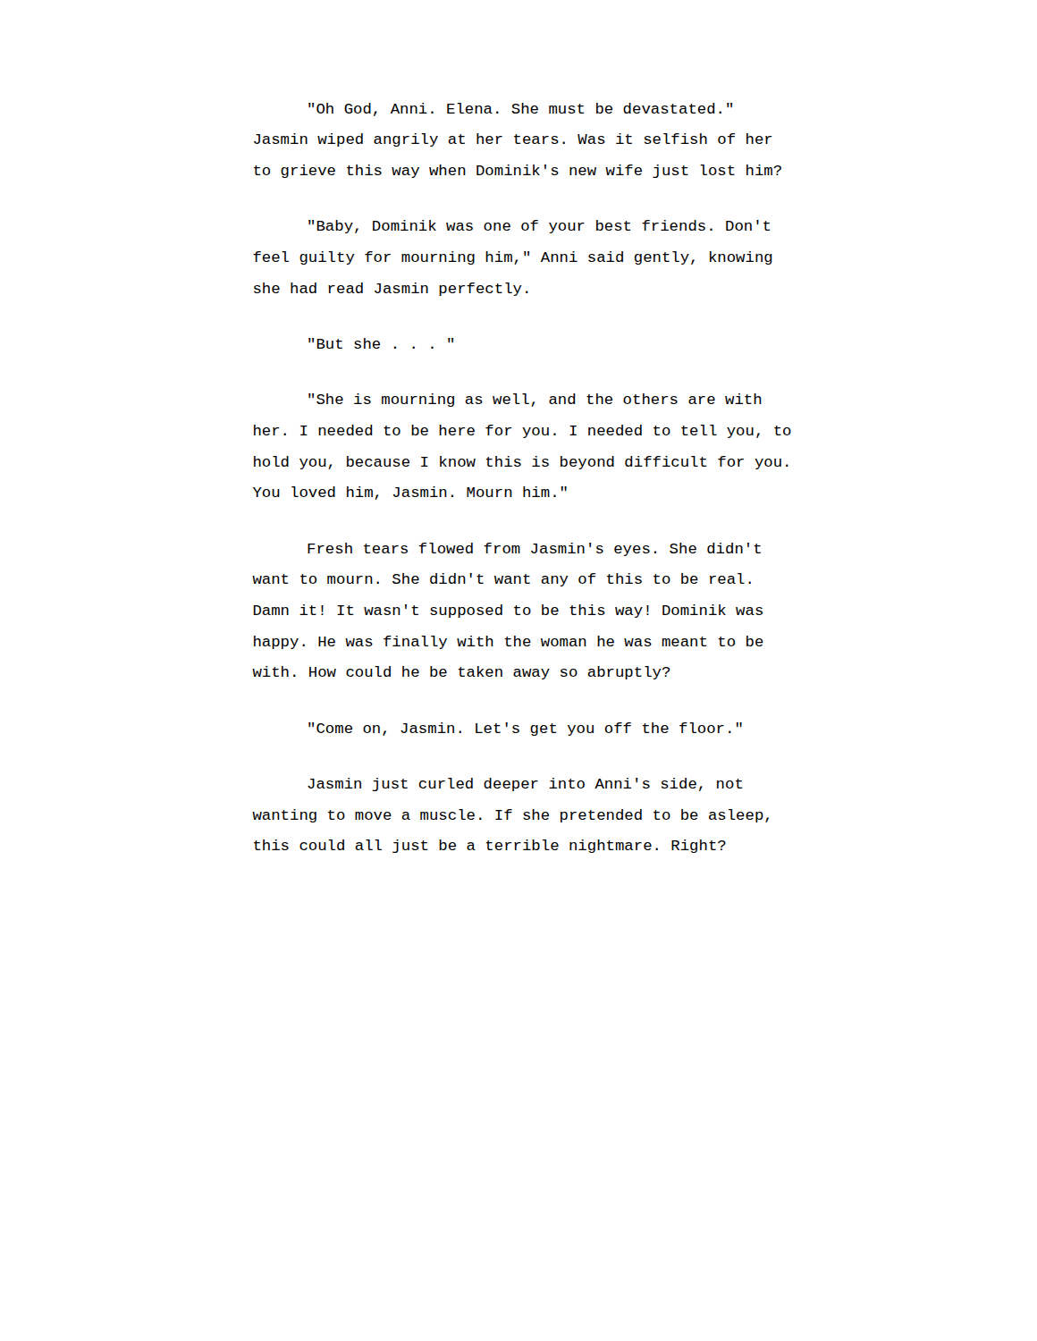"Oh God, Anni. Elena. She must be devastated." Jasmin wiped angrily at her tears. Was it selfish of her to grieve this way when Dominik's new wife just lost him?
"Baby, Dominik was one of your best friends. Don't feel guilty for mourning him," Anni said gently, knowing she had read Jasmin perfectly.
"But she . . . "
"She is mourning as well, and the others are with her. I needed to be here for you. I needed to tell you, to hold you, because I know this is beyond difficult for you. You loved him, Jasmin. Mourn him."
Fresh tears flowed from Jasmin's eyes. She didn't want to mourn. She didn't want any of this to be real. Damn it! It wasn't supposed to be this way! Dominik was happy. He was finally with the woman he was meant to be with. How could he be taken away so abruptly?
"Come on, Jasmin. Let's get you off the floor."
Jasmin just curled deeper into Anni's side, not wanting to move a muscle. If she pretended to be asleep, this could all just be a terrible nightmare. Right?